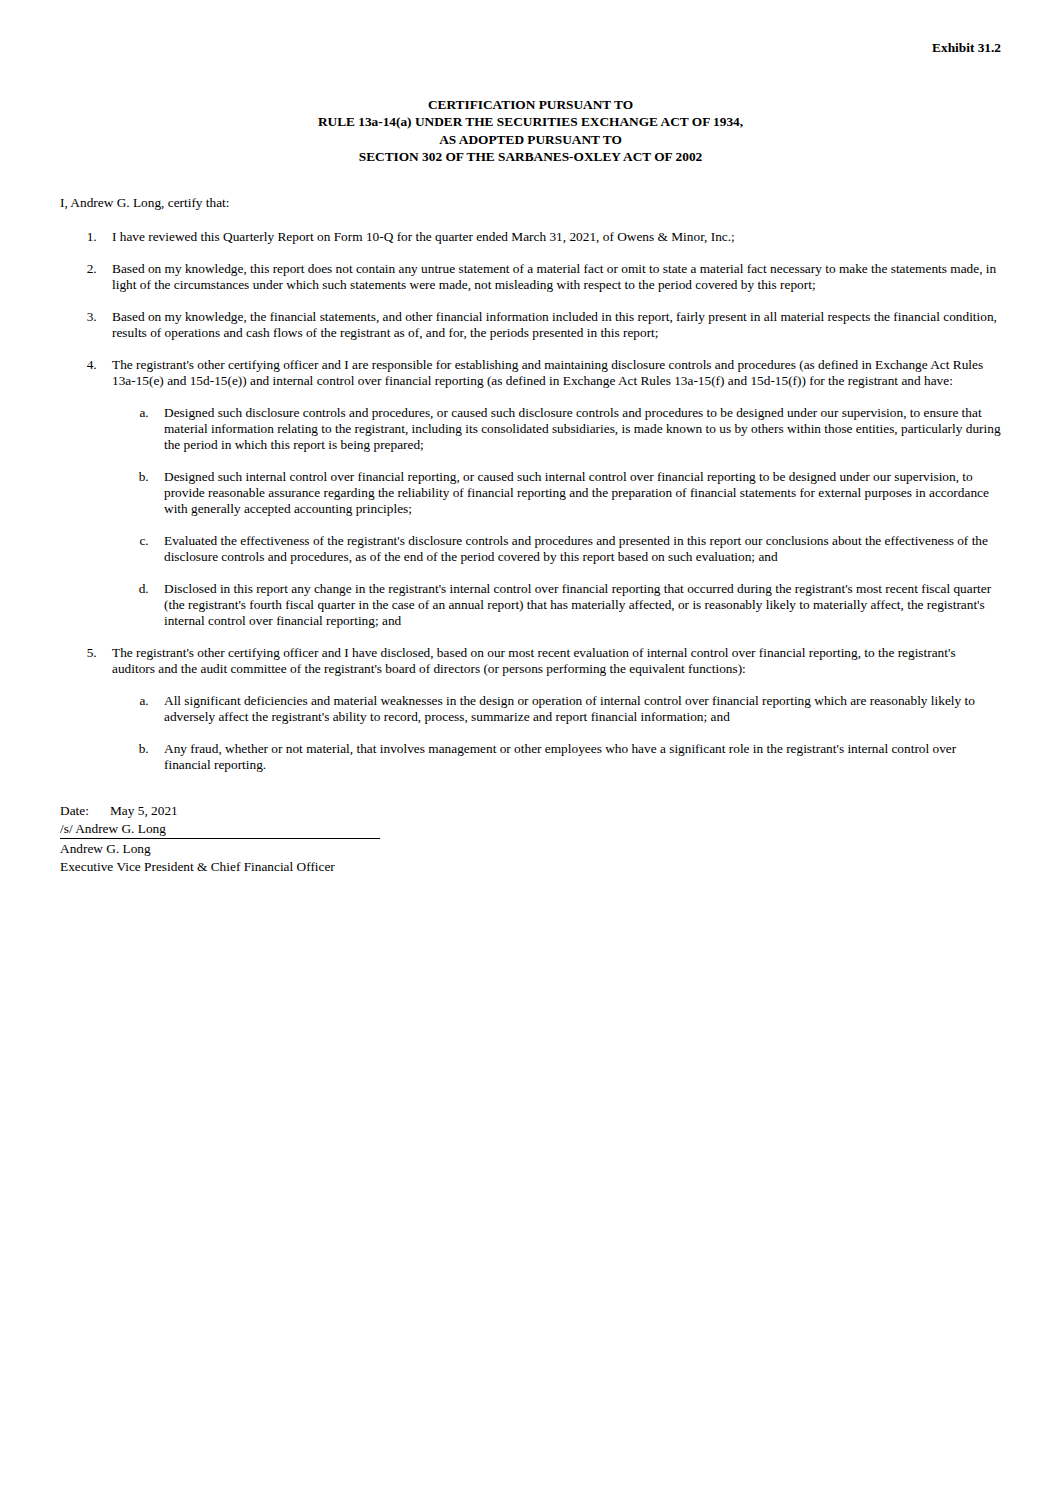Exhibit 31.2
CERTIFICATION PURSUANT TO
RULE 13a-14(a) UNDER THE SECURITIES EXCHANGE ACT OF 1934,
AS ADOPTED PURSUANT TO
SECTION 302 OF THE SARBANES-OXLEY ACT OF 2002
I, Andrew G. Long, certify that:
I have reviewed this Quarterly Report on Form 10-Q for the quarter ended March 31, 2021, of Owens & Minor, Inc.;
Based on my knowledge, this report does not contain any untrue statement of a material fact or omit to state a material fact necessary to make the statements made, in light of the circumstances under which such statements were made, not misleading with respect to the period covered by this report;
Based on my knowledge, the financial statements, and other financial information included in this report, fairly present in all material respects the financial condition, results of operations and cash flows of the registrant as of, and for, the periods presented in this report;
The registrant's other certifying officer and I are responsible for establishing and maintaining disclosure controls and procedures (as defined in Exchange Act Rules 13a-15(e) and 15d-15(e)) and internal control over financial reporting (as defined in Exchange Act Rules 13a-15(f) and 15d-15(f)) for the registrant and have:
Designed such disclosure controls and procedures, or caused such disclosure controls and procedures to be designed under our supervision, to ensure that material information relating to the registrant, including its consolidated subsidiaries, is made known to us by others within those entities, particularly during the period in which this report is being prepared;
Designed such internal control over financial reporting, or caused such internal control over financial reporting to be designed under our supervision, to provide reasonable assurance regarding the reliability of financial reporting and the preparation of financial statements for external purposes in accordance with generally accepted accounting principles;
Evaluated the effectiveness of the registrant's disclosure controls and procedures and presented in this report our conclusions about the effectiveness of the disclosure controls and procedures, as of the end of the period covered by this report based on such evaluation; and
Disclosed in this report any change in the registrant's internal control over financial reporting that occurred during the registrant's most recent fiscal quarter (the registrant's fourth fiscal quarter in the case of an annual report) that has materially affected, or is reasonably likely to materially affect, the registrant's internal control over financial reporting; and
The registrant's other certifying officer and I have disclosed, based on our most recent evaluation of internal control over financial reporting, to the registrant's auditors and the audit committee of the registrant's board of directors (or persons performing the equivalent functions):
All significant deficiencies and material weaknesses in the design or operation of internal control over financial reporting which are reasonably likely to adversely affect the registrant's ability to record, process, summarize and report financial information; and
Any fraud, whether or not material, that involves management or other employees who have a significant role in the registrant's internal control over financial reporting.
Date: May 5, 2021
/s/ Andrew G. Long
Andrew G. Long
Executive Vice President & Chief Financial Officer